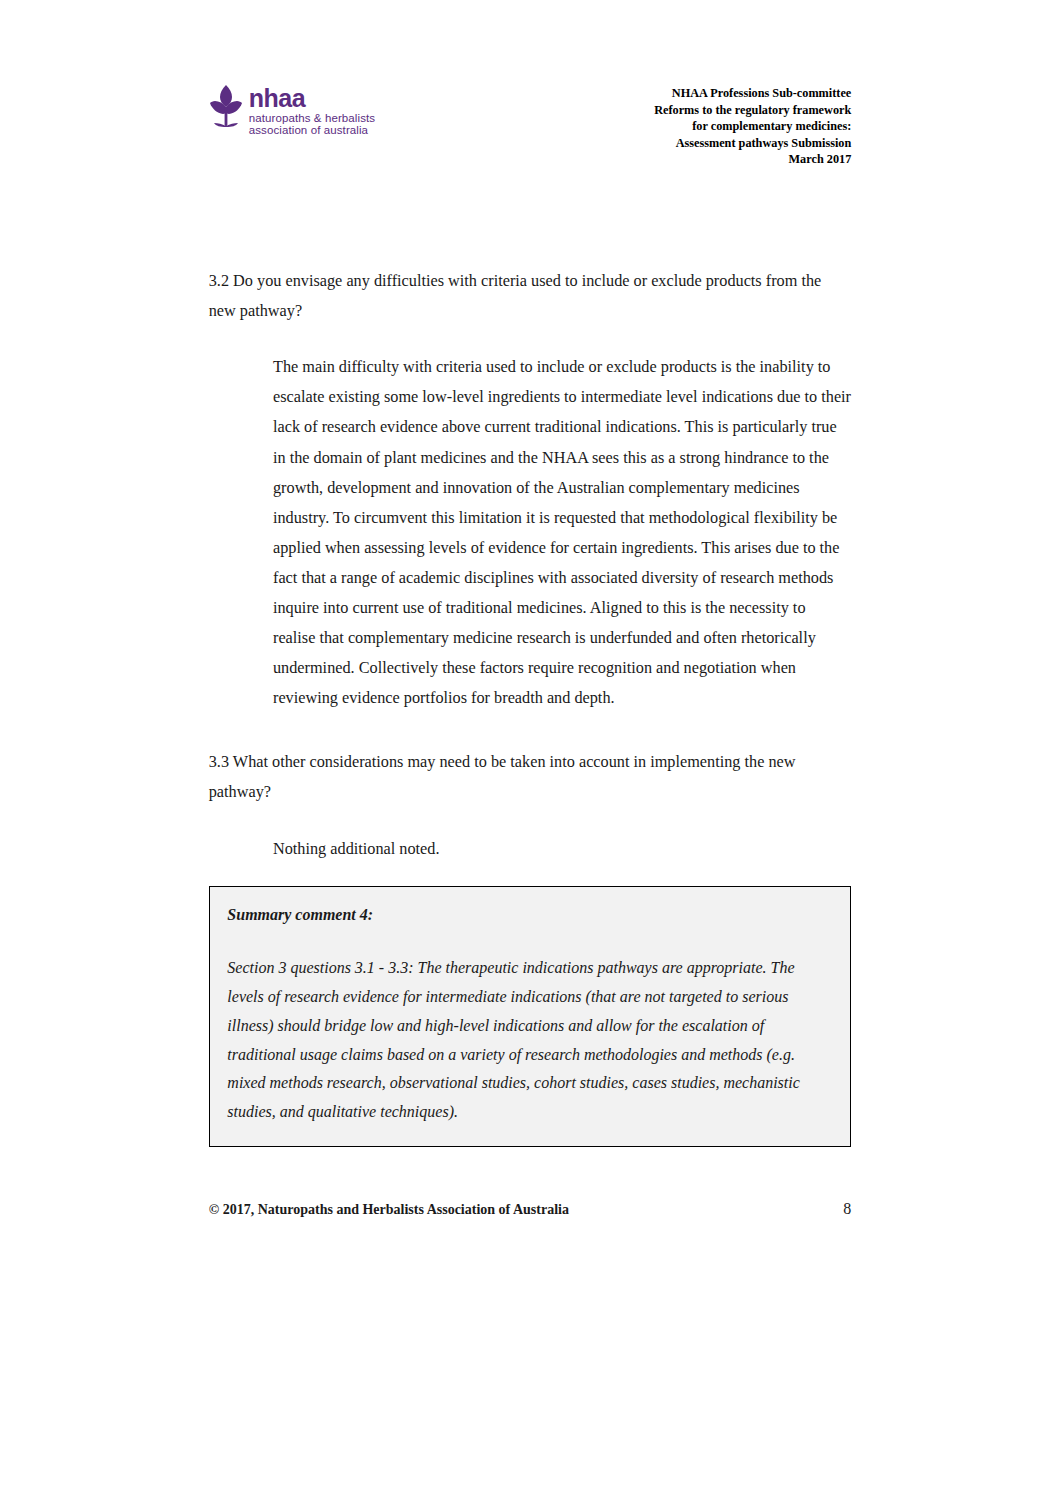nhaa
naturopaths & herbalists
association of australia
NHAA Professions Sub-committee
Reforms to the regulatory framework
for complementary medicines:
Assessment pathways Submission
March 2017
3.2 Do you envisage any difficulties with criteria used to include or exclude products from the new pathway?
The main difficulty with criteria used to include or exclude products is the inability to escalate existing some low-level ingredients to intermediate level indications due to their lack of research evidence above current traditional indications. This is particularly true in the domain of plant medicines and the NHAA sees this as a strong hindrance to the growth, development and innovation of the Australian complementary medicines industry. To circumvent this limitation it is requested that methodological flexibility be applied when assessing levels of evidence for certain ingredients. This arises due to the fact that a range of academic disciplines with associated diversity of research methods inquire into current use of traditional medicines. Aligned to this is the necessity to realise that complementary medicine research is underfunded and often rhetorically undermined. Collectively these factors require recognition and negotiation when reviewing evidence portfolios for breadth and depth.
3.3 What other considerations may need to be taken into account in implementing the new pathway?
Nothing additional noted.
Summary comment 4:
Section 3 questions 3.1 - 3.3: The therapeutic indications pathways are appropriate. The levels of research evidence for intermediate indications (that are not targeted to serious illness) should bridge low and high-level indications and allow for the escalation of traditional usage claims based on a variety of research methodologies and methods (e.g. mixed methods research, observational studies, cohort studies, cases studies, mechanistic studies, and qualitative techniques).
© 2017, Naturopaths and Herbalists Association of Australia
8